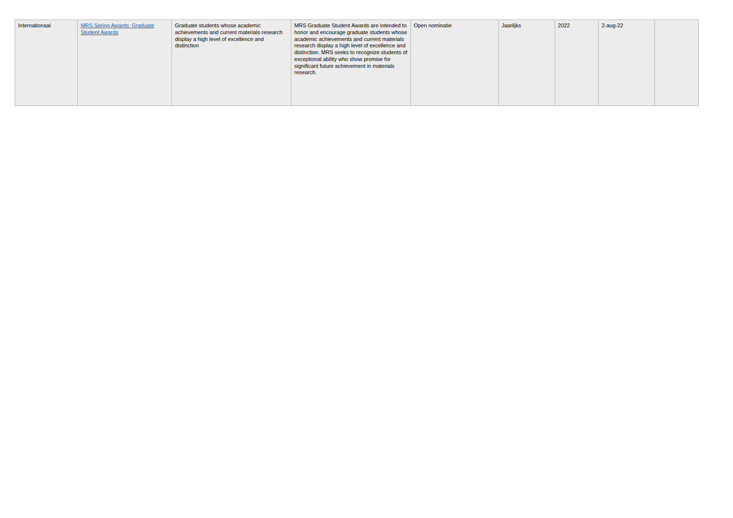| Internationaal | MRS Spring Awards: Graduate Student Awards | Graduate students whose academic achievements and current materials research display a high level of excellence and distinction | MRS Graduate Student Awards are intended to honor and encourage graduate students whose academic achievements and current materials research display a high level of excellence and distinction. MRS seeks to recognize students of exceptional ability who show promise for significant future achievement in materials research. | Open nominatie | Jaarlijks | 2022 | 2-aug-22 | |